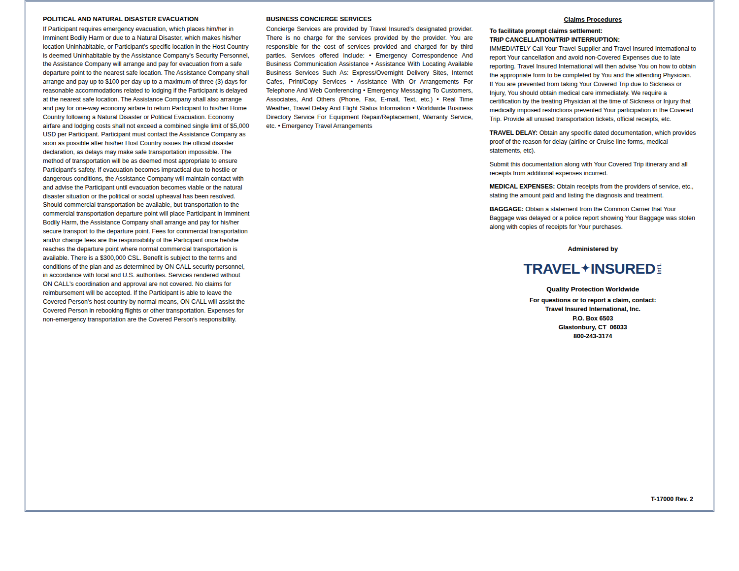Political and Natural Disaster Evacuation
If Participant requires emergency evacuation, which places him/her in Imminent Bodily Harm or due to a Natural Disaster, which makes his/her location Uninhabitable, or Participant's specific location in the Host Country is deemed Uninhabitable by the Assistance Company's Security Personnel, the Assistance Company will arrange and pay for evacuation from a safe departure point to the nearest safe location. The Assistance Company shall arrange and pay up to $100 per day up to a maximum of three (3) days for reasonable accommodations related to lodging if the Participant is delayed at the nearest safe location. The Assistance Company shall also arrange and pay for one-way economy airfare to return Participant to his/her Home Country following a Natural Disaster or Political Evacuation. Economy airfare and lodging costs shall not exceed a combined single limit of $5,000 USD per Participant. Participant must contact the Assistance Company as soon as possible after his/her Host Country issues the official disaster declaration, as delays may make safe transportation impossible. The method of transportation will be as deemed most appropriate to ensure Participant's safety. If evacuation becomes impractical due to hostile or dangerous conditions, the Assistance Company will maintain contact with and advise the Participant until evacuation becomes viable or the natural disaster situation or the political or social upheaval has been resolved. Should commercial transportation be available, but transportation to the commercial transportation departure point will place Participant in Imminent Bodily Harm, the Assistance Company shall arrange and pay for his/her secure transport to the departure point. Fees for commercial transportation and/or change fees are the responsibility of the Participant once he/she reaches the departure point where normal commercial transportation is available. There is a $300,000 CSL. Benefit is subject to the terms and conditions of the plan and as determined by ON CALL security personnel, in accordance with local and U.S. authorities. Services rendered without ON CALL's coordination and approval are not covered. No claims for reimbursement will be accepted. If the Participant is able to leave the Covered Person's host country by normal means, ON CALL will assist the Covered Person in rebooking flights or other transportation. Expenses for non-emergency transportation are the Covered Person's responsibility.
Business Concierge Services
Concierge Services are provided by Travel Insured's designated provider. There is no charge for the services provided by the provider. You are responsible for the cost of services provided and charged for by third parties. Services offered include: • Emergency Correspondence And Business Communication Assistance • Assistance With Locating Available Business Services Such As: Express/Overnight Delivery Sites, Internet Cafes, Print/Copy Services • Assistance With Or Arrangements For Telephone And Web Conferencing • Emergency Messaging To Customers, Associates, And Others (Phone, Fax, E-mail, Text, etc.) • Real Time Weather, Travel Delay And Flight Status Information • Worldwide Business Directory Service For Equipment Repair/Replacement, Warranty Service, etc. • Emergency Travel Arrangements
Claims Procedures
To facilitate prompt claims settlement:
TRIP CANCELLATION/TRIP INTERRUPTION:
IMMEDIATELY Call Your Travel Supplier and Travel Insured International to report Your cancellation and avoid non-Covered Expenses due to late reporting. Travel Insured International will then advise You on how to obtain the appropriate form to be completed by You and the attending Physician. If You are prevented from taking Your Covered Trip due to Sickness or Injury, You should obtain medical care immediately. We require a certification by the treating Physician at the time of Sickness or Injury that medically imposed restrictions prevented Your participation in the Covered Trip. Provide all unused transportation tickets, official receipts, etc.
TRAVEL DELAY: Obtain any specific dated documentation, which provides proof of the reason for delay (airline or Cruise line forms, medical statements, etc).
Submit this documentation along with Your Covered Trip itinerary and all receipts from additional expenses incurred.
MEDICAL EXPENSES: Obtain receipts from the providers of service, etc., stating the amount paid and listing the diagnosis and treatment.
BAGGAGE: Obtain a statement from the Common Carrier that Your Baggage was delayed or a police report showing Your Baggage was stolen along with copies of receipts for Your purchases.
Administered by
TRAVEL✦INSURED Int'l.
Quality Protection Worldwide
For questions or to report a claim, contact:
Travel Insured International, Inc.
P.O. Box 6503
Glastonbury, CT 06033
800-243-3174
T-17000 Rev. 2